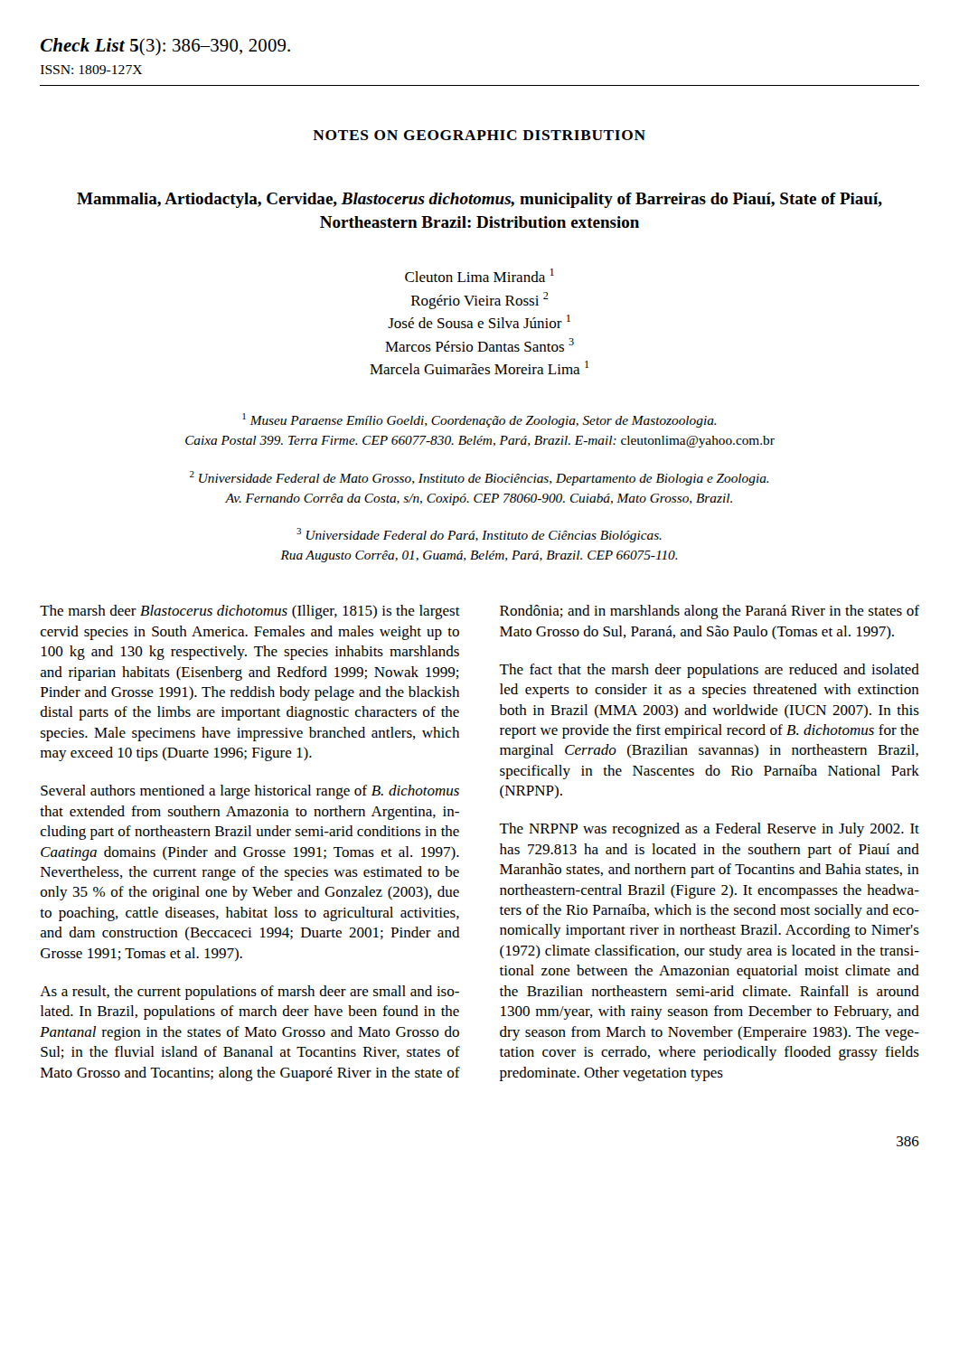Check List 5(3): 386–390, 2009.
ISSN: 1809-127X
NOTES ON GEOGRAPHIC DISTRIBUTION
Mammalia, Artiodactyla, Cervidae, Blastocerus dichotomus, municipality of Barreiras do Piauí, State of Piauí, Northeastern Brazil: Distribution extension
Cleuton Lima Miranda 1 Rogério Vieira Rossi 2 José de Sousa e Silva Júnior 1 Marcos Pérsio Dantas Santos 3 Marcela Guimarães Moreira Lima 1
1 Museu Paraense Emílio Goeldi, Coordenação de Zoologia, Setor de Mastozoologia.
Caixa Postal 399. Terra Firme. CEP 66077-830. Belém, Pará, Brazil. E-mail: cleutonlima@yahoo.com.br
2 Universidade Federal de Mato Grosso, Instituto de Biociências, Departamento de Biologia e Zoologia.
Av. Fernando Corrêa da Costa, s/n, Coxipó. CEP 78060-900. Cuiabá, Mato Grosso, Brazil.
3 Universidade Federal do Pará, Instituto de Ciências Biológicas.
Rua Augusto Corrêa, 01, Guamá, Belém, Pará, Brazil. CEP 66075-110.
The marsh deer Blastocerus dichotomus (Illiger, 1815) is the largest cervid species in South America. Females and males weight up to 100 kg and 130 kg respectively. The species inhabits marshlands and riparian habitats (Eisenberg and Redford 1999; Nowak 1999; Pinder and Grosse 1991). The reddish body pelage and the blackish distal parts of the limbs are important diagnostic characters of the species. Male specimens have impressive branched antlers, which may exceed 10 tips (Duarte 1996; Figure 1).
Several authors mentioned a large historical range of B. dichotomus that extended from southern Amazonia to northern Argentina, including part of northeastern Brazil under semi-arid conditions in the Caatinga domains (Pinder and Grosse 1991; Tomas et al. 1997). Nevertheless, the current range of the species was estimated to be only 35 % of the original one by Weber and Gonzalez (2003), due to poaching, cattle diseases, habitat loss to agricultural activities, and dam construction (Beccaceci 1994; Duarte 2001; Pinder and Grosse 1991; Tomas et al. 1997).
As a result, the current populations of marsh deer are small and isolated. In Brazil, populations of march deer have been found in the Pantanal region in the states of Mato Grosso and Mato Grosso do Sul; in the fluvial island of Bananal at Tocantins River, states of Mato Grosso and Tocantins; along the Guaporé River in the state of Rondônia; and in marshlands along the Paraná River in the states of Mato Grosso do Sul, Paraná, and São Paulo (Tomas et al. 1997).
The fact that the marsh deer populations are reduced and isolated led experts to consider it as a species threatened with extinction both in Brazil (MMA 2003) and worldwide (IUCN 2007). In this report we provide the first empirical record of B. dichotomus for the marginal Cerrado (Brazilian savannas) in northeastern Brazil, specifically in the Nascentes do Rio Parnaíba National Park (NRPNP).
The NRPNP was recognized as a Federal Reserve in July 2002. It has 729.813 ha and is located in the southern part of Piauí and Maranhão states, and northern part of Tocantins and Bahia states, in northeastern-central Brazil (Figure 2). It encompasses the headwaters of the Rio Parnaíba, which is the second most socially and economically important river in northeast Brazil. According to Nimer's (1972) climate classification, our study area is located in the transitional zone between the Amazonian equatorial moist climate and the Brazilian northeastern semi-arid climate. Rainfall is around 1300 mm/year, with rainy season from December to February, and dry season from March to November (Emperaire 1983). The vegetation cover is cerrado, where periodically flooded grassy fields predominate. Other vegetation types
386